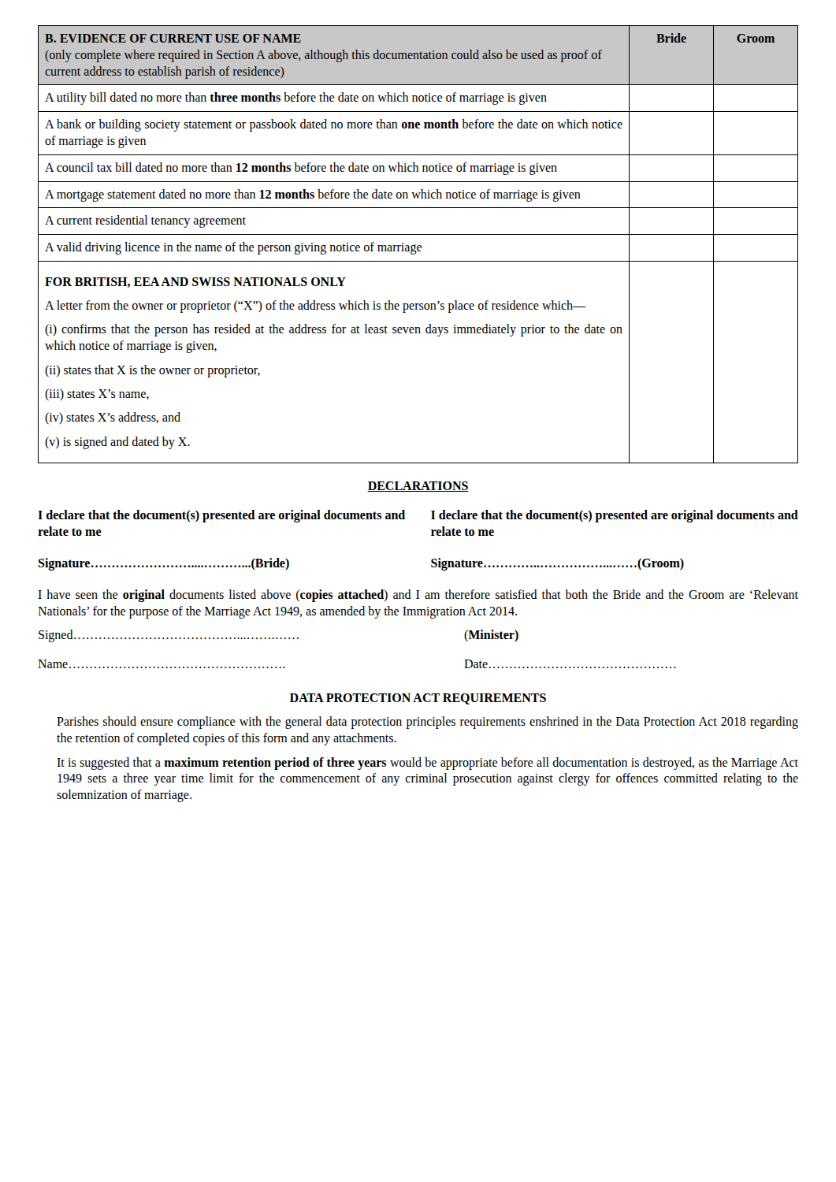| B. EVIDENCE OF CURRENT USE OF NAME (only complete where required in Section A above, although this documentation could also be used as proof of current address to establish parish of residence) | Bride | Groom |
| --- | --- | --- |
| A utility bill dated no more than three months before the date on which notice of marriage is given | | |
| A bank or building society statement or passbook dated no more than one month before the date on which notice of marriage is given | | |
| A council tax bill dated no more than 12 months before the date on which notice of marriage is given | | |
| A mortgage statement dated no more than 12 months before the date on which notice of marriage is given | | |
| A current residential tenancy agreement | | |
| A valid driving licence in the name of the person giving notice of marriage | | |
| FOR BRITISH, EEA AND SWISS NATIONALS ONLY A letter from the owner or proprietor (“X”) of the address which is the person’s place of residence which— (i) confirms that the person has resided at the address for at least seven days immediately prior to the date on which notice of marriage is given, (ii) states that X is the owner or proprietor, (iii) states X’s name, (iv) states X’s address, and (v) is signed and dated by X. | | |
DECLARATIONS
I declare that the document(s) presented are original documents and relate to me
I declare that the document(s) presented are original documents and relate to me
Signature……………………....………...(Bride)
Signature…………..……………...……(Groom)
I have seen the original documents listed above (copies attached) and I am therefore satisfied that both the Bride and the Groom are ‘Relevant Nationals’ for the purpose of the Marriage Act 1949, as amended by the Immigration Act 2014.
Signed…………………………………...…….……
(Minister)
Name…………………………………………….
Date………………………………………
DATA PROTECTION ACT REQUIREMENTS
Parishes should ensure compliance with the general data protection principles requirements enshrined in the Data Protection Act 2018 regarding the retention of completed copies of this form and any attachments.
It is suggested that a maximum retention period of three years would be appropriate before all documentation is destroyed, as the Marriage Act 1949 sets a three year time limit for the commencement of any criminal prosecution against clergy for offences committed relating to the solemnization of marriage.